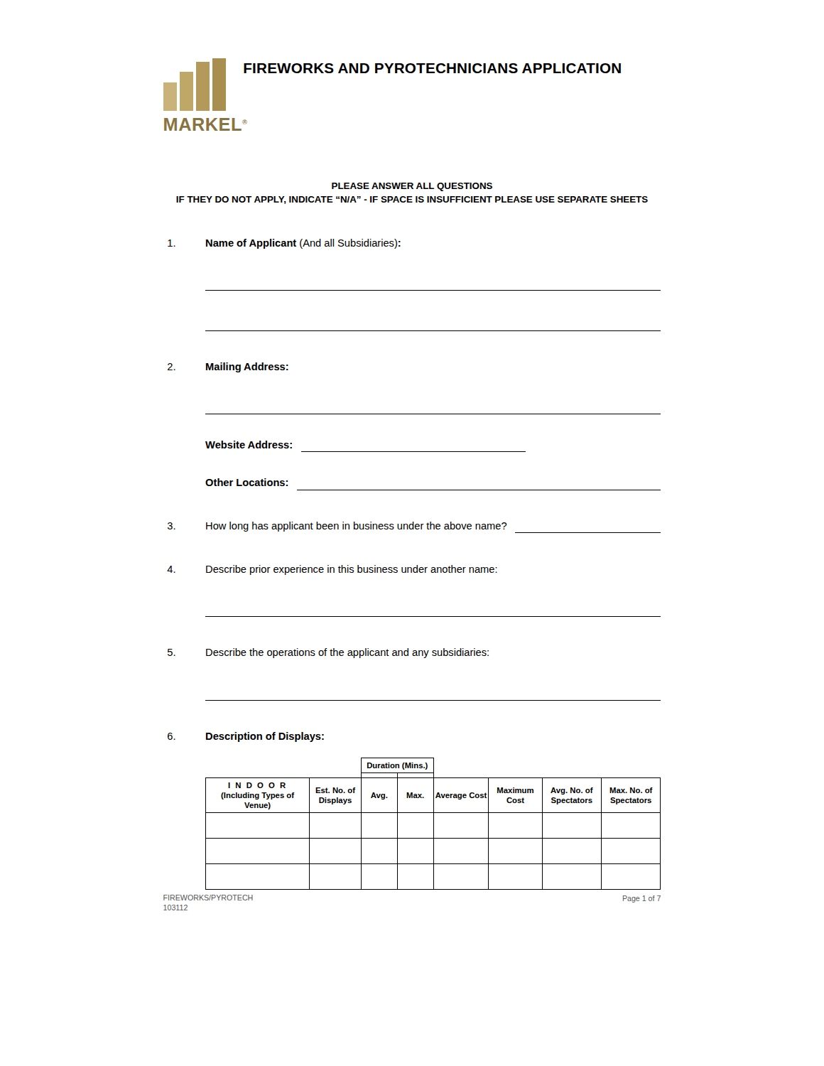MARKEL®
FIREWORKS AND PYROTECHNICIANS APPLICATION
PLEASE ANSWER ALL QUESTIONS
IF THEY DO NOT APPLY, INDICATE “N/A” - IF SPACE IS INSUFFICIENT PLEASE USE SEPARATE SHEETS
Name of Applicant (And all Subsidiaries):
Mailing Address:
Website Address:
Other Locations:
How long has applicant been in business under the above name?
Describe prior experience in this business under another name:
Describe the operations of the applicant and any subsidiaries:
Description of Displays:
| | | Duration (Mins.) | | | | |
| --- | --- | --- | --- | --- | --- | --- |
| I N D O O R (Including Types of Venue) | Est. No. of Displays | Avg. | Max. | Average Cost | Maximum Cost | Avg. No. of Spectators | Max. No. of Spectators |
FIREWORKS/PYROTECH
103112
Page 1 of 7